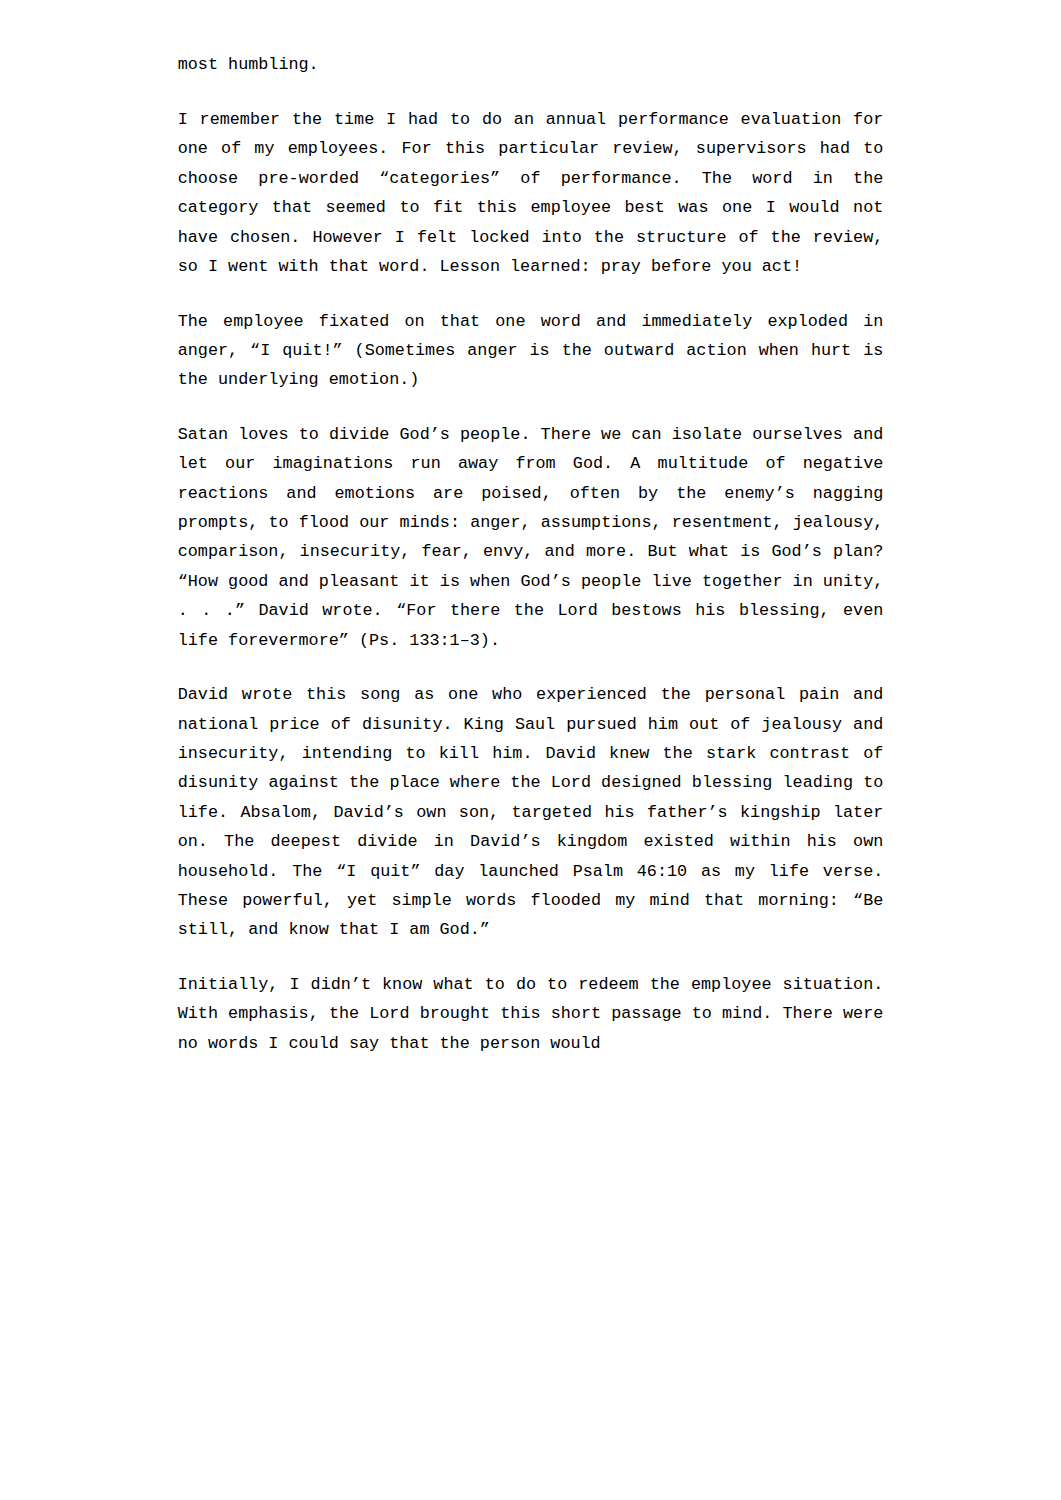most humbling.
I remember the time I had to do an annual performance evaluation for one of my employees. For this particular review, supervisors had to choose pre-worded “categories” of performance. The word in the category that seemed to fit this employee best was one I would not have chosen. However I felt locked into the structure of the review, so I went with that word. Lesson learned: pray before you act!
The employee fixated on that one word and immediately exploded in anger, “I quit!” (Sometimes anger is the outward action when hurt is the underlying emotion.)
Satan loves to divide God’s people. There we can isolate ourselves and let our imaginations run away from God. A multitude of negative reactions and emotions are poised, often by the enemy’s nagging prompts, to flood our minds: anger, assumptions, resentment, jealousy, comparison, insecurity, fear, envy, and more. But what is God’s plan? “How good and pleasant it is when God’s people live together in unity, . . .” David wrote. “For there the Lord bestows his blessing, even life forevermore” (Ps. 133:1–3).
David wrote this song as one who experienced the personal pain and national price of disunity. King Saul pursued him out of jealousy and insecurity, intending to kill him. David knew the stark contrast of disunity against the place where the Lord designed blessing leading to life. Absalom, David’s own son, targeted his father’s kingship later on. The deepest divide in David’s kingdom existed within his own household. The “I quit” day launched Psalm 46:10 as my life verse. These powerful, yet simple words flooded my mind that morning: “Be still, and know that I am God.”
Initially, I didn’t know what to do to redeem the employee situation. With emphasis, the Lord brought this short passage to mind. There were no words I could say that the person would